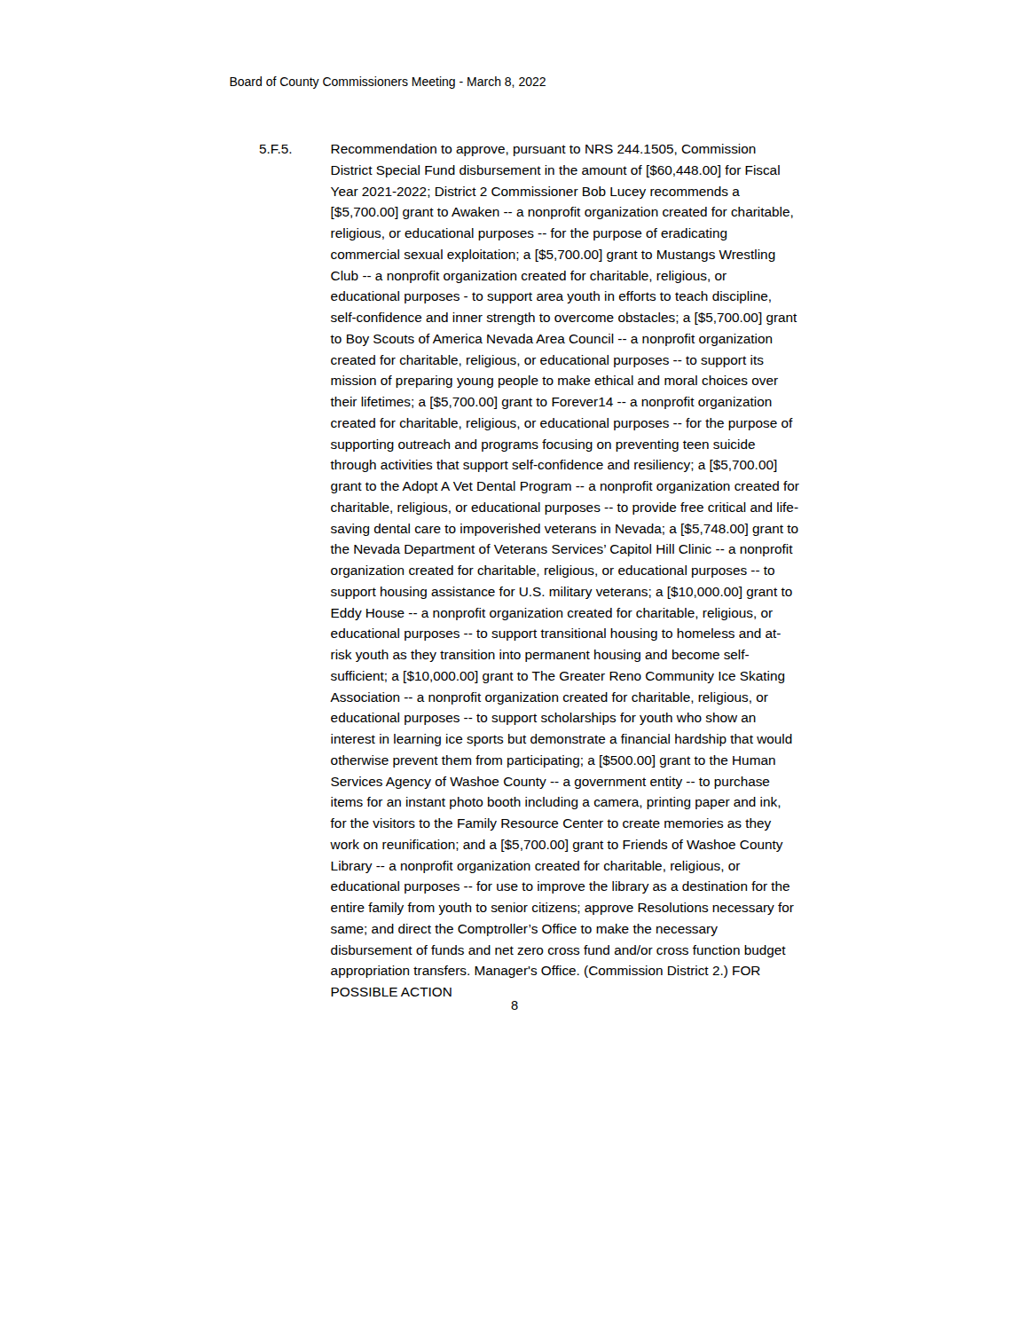Board of County Commissioners Meeting - March 8, 2022
5.F.5.
Recommendation to approve, pursuant to NRS 244.1505, Commission District Special Fund disbursement in the amount of [$60,448.00] for Fiscal Year 2021-2022; District 2 Commissioner Bob Lucey recommends a [$5,700.00] grant to Awaken -- a nonprofit organization created for charitable, religious, or educational purposes -- for the purpose of eradicating commercial sexual exploitation; a [$5,700.00] grant to Mustangs Wrestling Club -- a nonprofit organization created for charitable, religious, or educational purposes - to support area youth in efforts to teach discipline, self-confidence and inner strength to overcome obstacles; a [$5,700.00] grant to Boy Scouts of America Nevada Area Council -- a nonprofit organization created for charitable, religious, or educational purposes -- to support its mission of preparing young people to make ethical and moral choices over their lifetimes; a [$5,700.00] grant to Forever14 -- a nonprofit organization created for charitable, religious, or educational purposes -- for the purpose of supporting outreach and programs focusing on preventing teen suicide through activities that support self-confidence and resiliency; a [$5,700.00] grant to the Adopt A Vet Dental Program -- a nonprofit organization created for charitable, religious, or educational purposes -- to provide free critical and life-saving dental care to impoverished veterans in Nevada; a [$5,748.00] grant to the Nevada Department of Veterans Services’ Capitol Hill Clinic -- a nonprofit organization created for charitable, religious, or educational purposes -- to support housing assistance for U.S. military veterans; a [$10,000.00] grant to Eddy House -- a nonprofit organization created for charitable, religious, or educational purposes -- to support transitional housing to homeless and at-risk youth as they transition into permanent housing and become self-sufficient; a [$10,000.00] grant to The Greater Reno Community Ice Skating Association -- a nonprofit organization created for charitable, religious, or educational purposes -- to support scholarships for youth who show an interest in learning ice sports but demonstrate a financial hardship that would otherwise prevent them from participating; a [$500.00] grant to the Human Services Agency of Washoe County -- a government entity -- to purchase items for an instant photo booth including a camera, printing paper and ink, for the visitors to the Family Resource Center to create memories as they work on reunification; and a [$5,700.00] grant to Friends of Washoe County Library -- a nonprofit organization created for charitable, religious, or educational purposes -- for use to improve the library as a destination for the entire family from youth to senior citizens; approve Resolutions necessary for same; and direct the Comptroller’s Office to make the necessary disbursement of funds and net zero cross fund and/or cross function budget appropriation transfers. Manager's Office. (Commission District 2.) FOR POSSIBLE ACTION
8